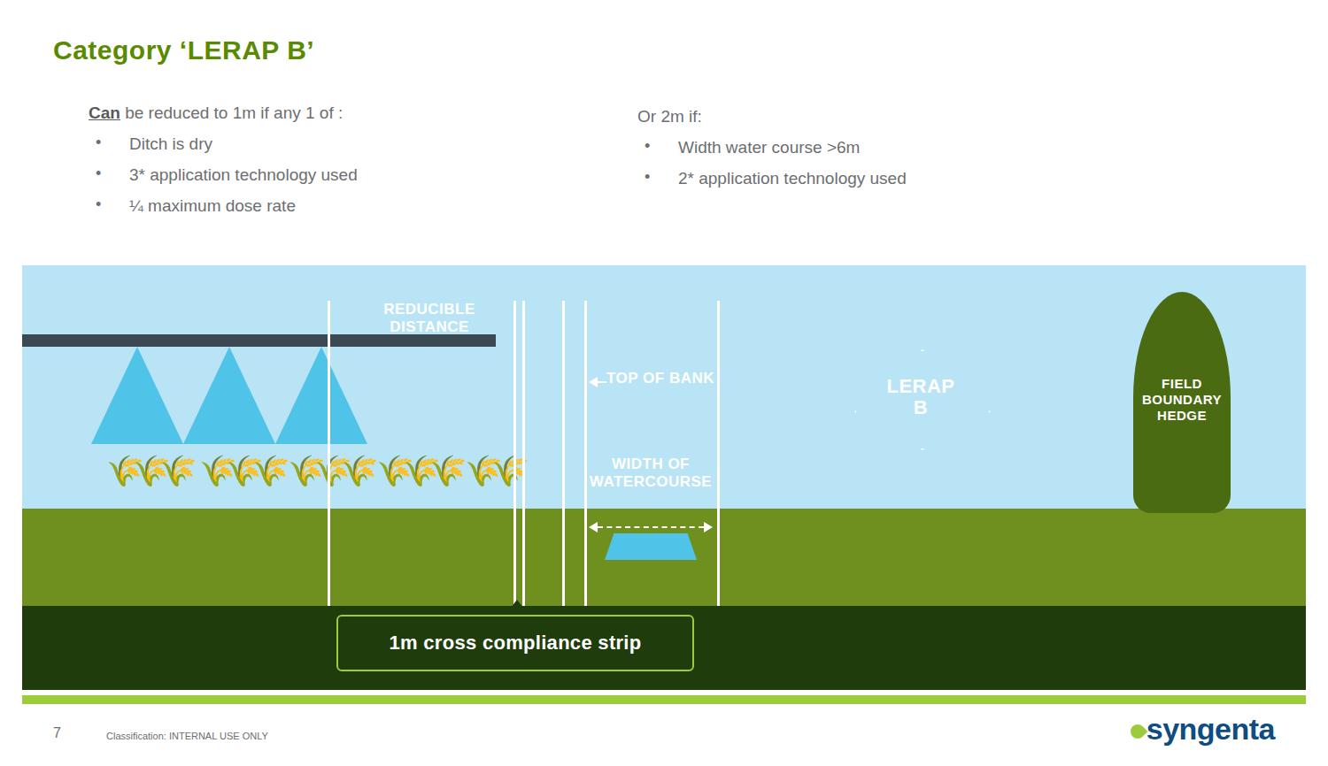Category ‘LERAP B’
Can be reduced to 1m if any 1 of :
Ditch is dry
3* application technology used
¼ maximum dose rate
Or 2m if:
Width water course >6m
2* application technology used
🌾
🌾
🌾
🌾
🌾
🌾
🌾
🌾
🌾
🌾
🌾
🌾
🌾
🌾
REDUCIBLE
DISTANCE
TOP OF BANK
WIDTH OF
WATERCOURSE
LERAP
B
FIELD
BOUNDARY
HEDGE
1m cross compliance strip
7
Classification: INTERNAL USE ONLY
syngenta